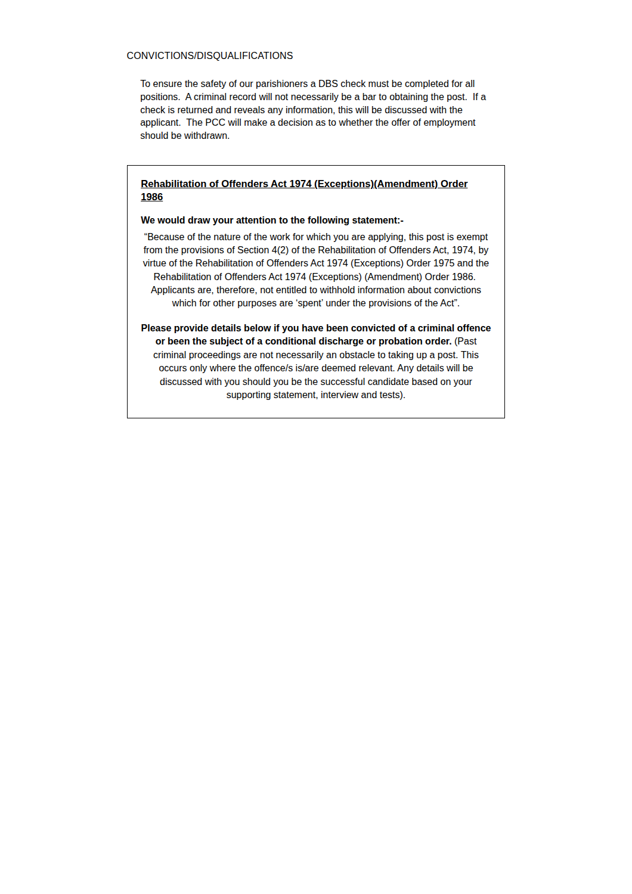CONVICTIONS/DISQUALIFICATIONS
To ensure the safety of our parishioners a DBS check must be completed for all positions. A criminal record will not necessarily be a bar to obtaining the post. If a check is returned and reveals any information, this will be discussed with the applicant. The PCC will make a decision as to whether the offer of employment should be withdrawn.
Rehabilitation of Offenders Act 1974 (Exceptions)(Amendment) Order 1986
We would draw your attention to the following statement:-
“Because of the nature of the work for which you are applying, this post is exempt from the provisions of Section 4(2) of the Rehabilitation of Offenders Act, 1974, by virtue of the Rehabilitation of Offenders Act 1974 (Exceptions) Order 1975 and the Rehabilitation of Offenders Act 1974 (Exceptions) (Amendment) Order 1986. Applicants are, therefore, not entitled to withhold information about convictions which for other purposes are ‘spent’ under the provisions of the Act”.
Please provide details below if you have been convicted of a criminal offence or been the subject of a conditional discharge or probation order. (Past criminal proceedings are not necessarily an obstacle to taking up a post. This occurs only where the offence/s is/are deemed relevant. Any details will be discussed with you should you be the successful candidate based on your supporting statement, interview and tests).